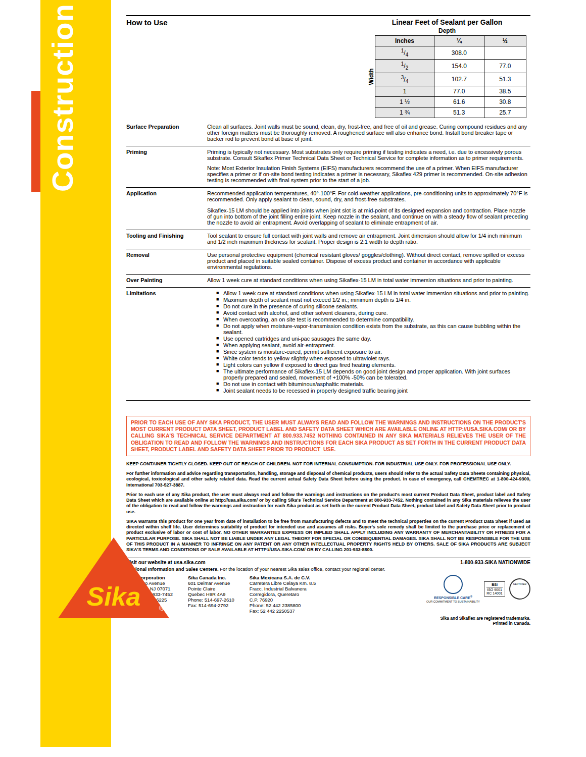Construction
Linear Feet of Sealant per Gallon
Depth
Width
| Inches | ¼ | ½ |
| --- | --- | --- |
| 1 / 4 | 308.0 | |
| 1 / 2 | 154.0 | 77.0 |
| 3 / 4 | 102.7 | 51.3 |
| 1 | 77.0 | 38.5 |
| 1 ½ | 61.6 | 30.8 |
| 1 ¾ | 51.3 | 25.7 |
How to Use
| Surface Preparation | Clean all surfaces. Joint walls must be sound, clean, dry, frost-free, and free of oil and grease. Curing compound residues and any other foreign matters must be thoroughly removed. A roughened surface will also enhance bond. Install bond breaker tape or backer rod to prevent bond at base of joint. |
| Priming | Priming is typically not necessary. Most substrates only require priming if testing indicates a need, i.e. due to excessively porous substrate. Consult Sikaflex Primer Technical Data Sheet or Technical Service for complete information as to primer requirements. Note: Most Exterior Insulation Finish Systems (EIFS) manufacturers recommend the use of a primer. When EIFS manufacturer specifies a primer or if on-site bond testing indicates a primer is necessary, Sikaflex 429 primer is recommended. On-site adhesion testing is recommended with final system prior to the start of a job. |
| Application | Recommended application temperatures, 40°-100°F. For cold-weather applications, pre-conditioning units to approximately 70°F is recommended. Only apply sealant to clean, sound, dry, and frost-free substrates. Sikaflex-15 LM should be applied into joints when joint slot is at mid-point of its designed expansion and contraction. Place nozzle of gun into bottom of the joint filling entire joint. Keep nozzle in the sealant, and continue on with a steady flow of sealant preceding the nozzle to avoid air entrapment. Avoid overlapping of sealant to eliminate entrapment of air. |
| Tooling and Finishing | Tool sealant to ensure full contact with joint walls and remove air entrapment. Joint dimension should allow for 1/4 inch minimum and 1/2 inch maximum thickness for sealant. Proper design is 2:1 width to depth ratio. |
| Removal | Use personal protective equipment (chemical resistant gloves/ goggles/clothing). Without direct contact, remove spilled or excess product and placed in suitable sealed container. Dispose of excess product and container in accordance with applicable environmental regulations. |
| Over Painting | Allow 1 week cure at standard conditions when using Sikaflex-15 LM in total water immersion situations and prior to painting. |
| Limitations | Allow 1 week cure at standard conditions when using Sikaflex-15 LM in total water immersion situations and prior to painting. Maximum depth of sealant must not exceed 1/2 in.; minimum depth is 1/4 in. Do not cure in the presence of curing silicone sealants. Avoid contact with alcohol, and other solvent cleaners, during cure. When overcoating, an on site test is recommended to determine compatibility. Do not apply when moisture-vapor-transmission condition exists from the substrate, as this can cause bubbling within the sealant. Use opened cartridges and uni-pac sausages the same day. When applying sealant, avoid air-entrapment. Since system is moisture-cured, permit sufficient exposure to air. White color tends to yellow slightly when exposed to ultraviolet rays. Light colors can yellow if exposed to direct gas fired heating elements. The ultimate performance of Sikaflex-15 LM depends on good joint design and proper application. With joint surfaces properly prepared and sealed, movement of +100% -50% can be tolerated. Do not use in contact with bituminous/asphaltic materials. Joint sealant needs to be recessed in properly designed traffic bearing joint |
PRIOR TO EACH USE OF ANY SIKA PRODUCT, THE USER MUST ALWAYS READ AND FOLLOW THE WARNINGS AND INSTRUCTIONS ON THE PRODUCT'S MOST CURRENT PRODUCT DATA SHEET, PRODUCT LABEL AND SAFETY DATA SHEET WHICH ARE AVAILABLE ONLINE AT HTTP://USA.SIKA.COM/ OR BY CALLING SIKA'S TECHNICAL SERVICE DEPARTMENT AT 800.933.7452 NOTHING CONTAINED IN ANY SIKA MATERIALS RELIEVES THE USER OF THE OBLIGATION TO READ AND FOLLOW THE WARNINGS AND INSTRUCTIONS FOR EACH SIKA PRODUCT AS SET FORTH IN THE CURRENT PRODUCT DATA SHEET, PRODUCT LABEL AND SAFETY DATA SHEET PRIOR TO PRODUCT USE.
KEEP CONTAINER TIGHTLY CLOSED. KEEP OUT OF REACH OF CHILDREN. NOT FOR INTERNAL CONSUMPTION. FOR INDUSTRIAL USE ONLY. FOR PROFESSIONAL USE ONLY.
For further information and advice regarding transportation, handling, storage and disposal of chemical products, users should refer to the actual Safety Data Sheets containing physical, ecological, toxicological and other safety related data. Read the current actual Safety Data Sheet before using the product. In case of emergency, call CHEMTREC at 1-800-424-9300, International 703-527-3887.
Prior to each use of any Sika product, the user must always read and follow the warnings and instructions on the product's most current Product Data Sheet, product label and Safety Data Sheet which are available online at http://usa.sika.com/ or by calling Sika's Technical Service Department at 800-933-7452. Nothing contained in any Sika materials relieves the user of the obligation to read and follow the warnings and instruction for each Sika product as set forth in the current Product Data Sheet, product label and Safety Data Sheet prior to product use.
SIKA warrants this product for one year from date of installation to be free from manufacturing defects and to meet the technical properties on the current Product Data Sheet if used as directed within shelf life. User determines suitability of product for intended use and assumes all risks. Buyer's sole remedy shall be limited to the purchase price or replacement of product exclusive of labor or cost of labor. NO OTHER WARRANTIES EXPRESS OR IMPLIED SHALL APPLY INCLUDING ANY WARRANTY OF MERCHANTABILITY OR FITNESS FOR A PARTICULAR PURPOSE. SIKA SHALL NOT BE LIABLE UNDER ANY LEGAL THEORY FOR SPECIAL OR CONSEQUENTIAL DAMAGES. SIKA SHALL NOT BE RESPONSIBLE FOR THE USE OF THIS PRODUCT IN A MANNER TO INFRINGE ON ANY PATENT OR ANY OTHER INTELLECTUAL PROPERTY RIGHTS HELD BY OTHERS. SALE OF SIKA PRODUCTS ARE SUBJECT SIKA'S TERMS AND CONDITIONS OF SALE AVAILABLE AT HTTP://USA.SIKA.COM/ OR BY CALLING 201-933-8800.
Visit our website at usa.sika.com 1-800-933-SIKA NATIONWIDE
Regional Information and Sales Centers. For the location of your nearest Sika sales office, contact your regional center.
Sika Corporation 201 Polito Avenue
Lyndhurst, NJ 07071
Phone: 800-933-7452
Fax: 201-933-6225
Sika Canada Inc. 601 Delmar Avenue
Pointe Claire
Quebec H9R 4A9
Phone: 514-697-2610
Fax: 514-694-2792
Sika Mexicana S.A. de C.V. Carretera Libre Celaya Km. 8.5
Fracc. Industrial Balvanera
Corregidora, Queretaro
C.P. 76920
Phone: 52 442 2385800
Fax: 52 442 2250537
RESPONSIBLE CARE®
OUR COMMITMENT TO SUSTAINABILITY BSI
ISO 9001
RC 14001 CERTIFIED
Sika and Sikaflex are registered trademarks.
Printed in Canada.
Sika ®